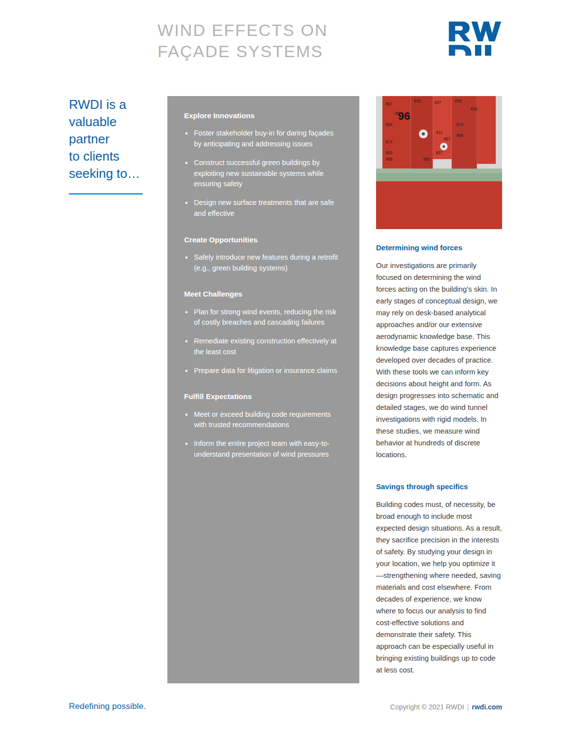Wind Effects on Façade Systems
RWDI is a valuable partner
to clients seeking to…
Explore Innovations
Foster stakeholder buy-in for daring façades by anticipating and addressing issues
Construct successful green buildings by exploiting new sustainable systems while ensuring safety
Design new surface treatments that are safe and effective
Create Opportunities
Safely introduce new features during a retrofit (e.g., green building systems)
Meet Challenges
Plan for strong wind events, reducing the risk of costly breaches and cascading failures
Remediate existing construction effectively at the least cost
Prepare data for litigation or insurance claims
Fulfill Expectations
Meet or exceed building code requirements with trusted recommendations
Inform the entire project team with easy-to-understand presentation of wind pressures
857 95 854 874 893 895 832 837 839 839 874 895 811 867 897 892 96
Determining wind forces
Our investigations are primarily focused on determining the wind forces acting on the building’s skin. In early stages of conceptual design, we may rely on desk-based analytical approaches and/or our extensive aerodynamic knowledge base. This knowledge base captures experience developed over decades of practice. With these tools we can inform key decisions about height and form. As design progresses into schematic and detailed stages, we do wind tunnel investigations with rigid models. In these studies, we measure wind behavior at hundreds of discrete locations.
Savings through specifics
Building codes must, of necessity, be broad enough to include most expected design situations. As a result, they sacrifice precision in the interests of safety. By studying your design in your location, we help you optimize it—strengthening where needed, saving materials and cost elsewhere. From decades of experience, we know where to focus our analysis to find cost-effective solutions and demonstrate their safety. This approach can be especially useful in bringing existing buildings up to code at less cost.
Redefining possible.
Copyright © 2021 RWDI|rwdi.com